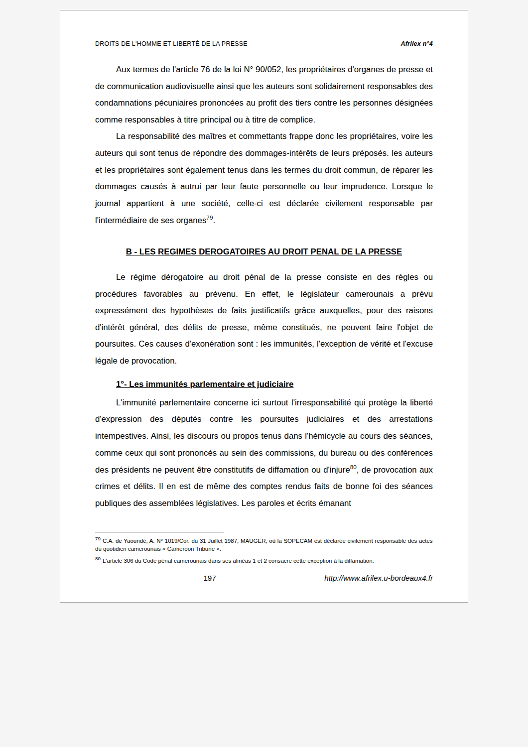Droits de l'homme et liberté de la presse Afrilex n°4
Aux termes de l'article 76 de la loi N° 90/052, les propriétaires d'organes de presse et de communication audiovisuelle ainsi que les auteurs sont solidairement responsables des condamnations pécuniaires prononcées au profit des tiers contre les personnes désignées comme responsables à titre principal ou à titre de complice.
La responsabilité des maîtres et commettants frappe donc les propriétaires, voire les auteurs qui sont tenus de répondre des dommages-intérêts de leurs préposés. les auteurs et les propriétaires sont également tenus dans les termes du droit commun, de réparer les dommages causés à autrui par leur faute personnelle ou leur imprudence. Lorsque le journal appartient à une société, celle-ci est déclarée civilement responsable par l'intermédiaire de ses organes79.
B - LES REGIMES DEROGATOIRES AU DROIT PENAL DE LA PRESSE
Le régime dérogatoire au droit pénal de la presse consiste en des règles ou procédures favorables au prévenu. En effet, le législateur camerounais a prévu expressément des hypothèses de faits justificatifs grâce auxquelles, pour des raisons d'intérêt général, des délits de presse, même constitués, ne peuvent faire l'objet de poursuites. Ces causes d'exonération sont : les immunités, l'exception de vérité et l'excuse légale de provocation.
1°- Les immunités parlementaire et judiciaire
L'immunité parlementaire concerne ici surtout l'irresponsabilité qui protège la liberté d'expression des députés contre les poursuites judiciaires et des arrestations intempestives. Ainsi, les discours ou propos tenus dans l'hémicycle au cours des séances, comme ceux qui sont prononcés au sein des commissions, du bureau ou des conférences des présidents ne peuvent être constitutifs de diffamation ou d'injure80, de provocation aux crimes et délits. Il en est de même des comptes rendus faits de bonne foi des séances publiques des assemblées législatives. Les paroles et écrits émanant
79 C.A. de Yaoundé, A. N° 1019/Cor. du 31 Juillet 1987, MAUGER, où la SOPECAM est déclarée civilement responsable des actes du quotidien camerounais « Cameroon Tribune ».
80 L'article 306 du Code pénal camerounais dans ses alinéas 1 et 2 consacre cette exception à la diffamation.
197 http://www.afrilex.u-bordeaux4.fr